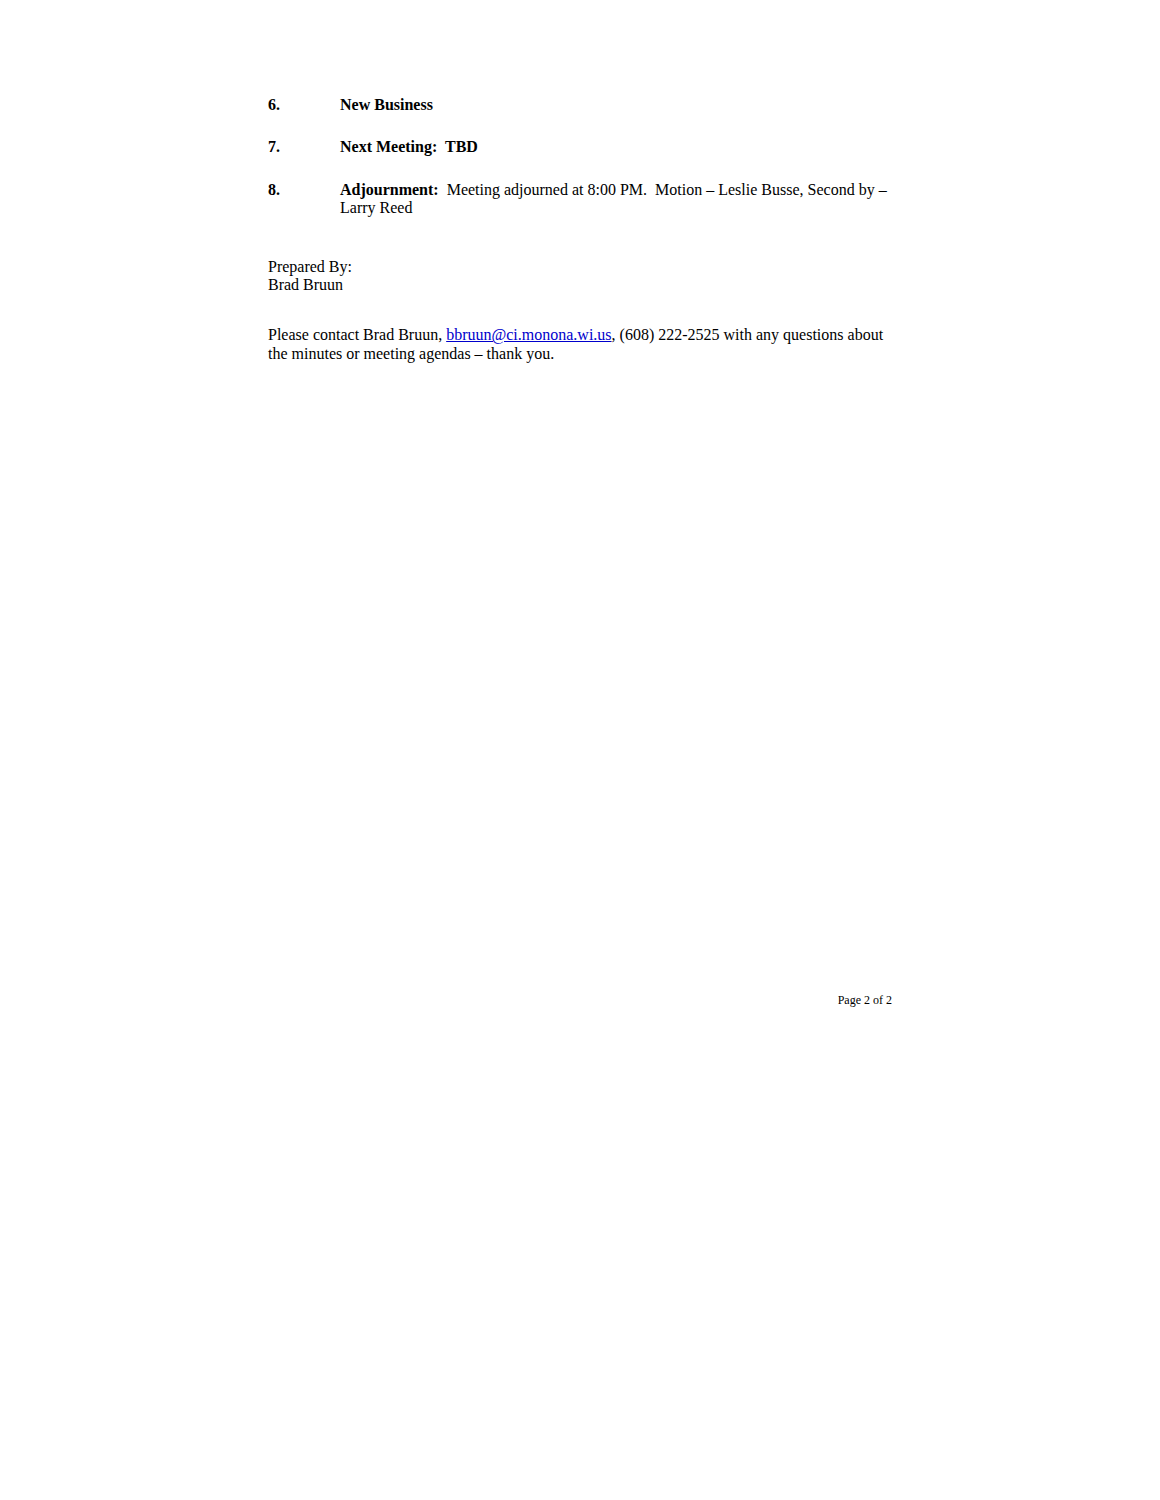6.
New Business
7.
Next Meeting: TBD
8.
Adjournment: Meeting adjourned at 8:00 PM. Motion – Leslie Busse, Second by – Larry Reed
Prepared By:
Brad Bruun
Please contact Brad Bruun, bbruun@ci.monona.wi.us, (608) 222-2525 with any questions about the minutes or meeting agendas – thank you.
Page 2 of 2